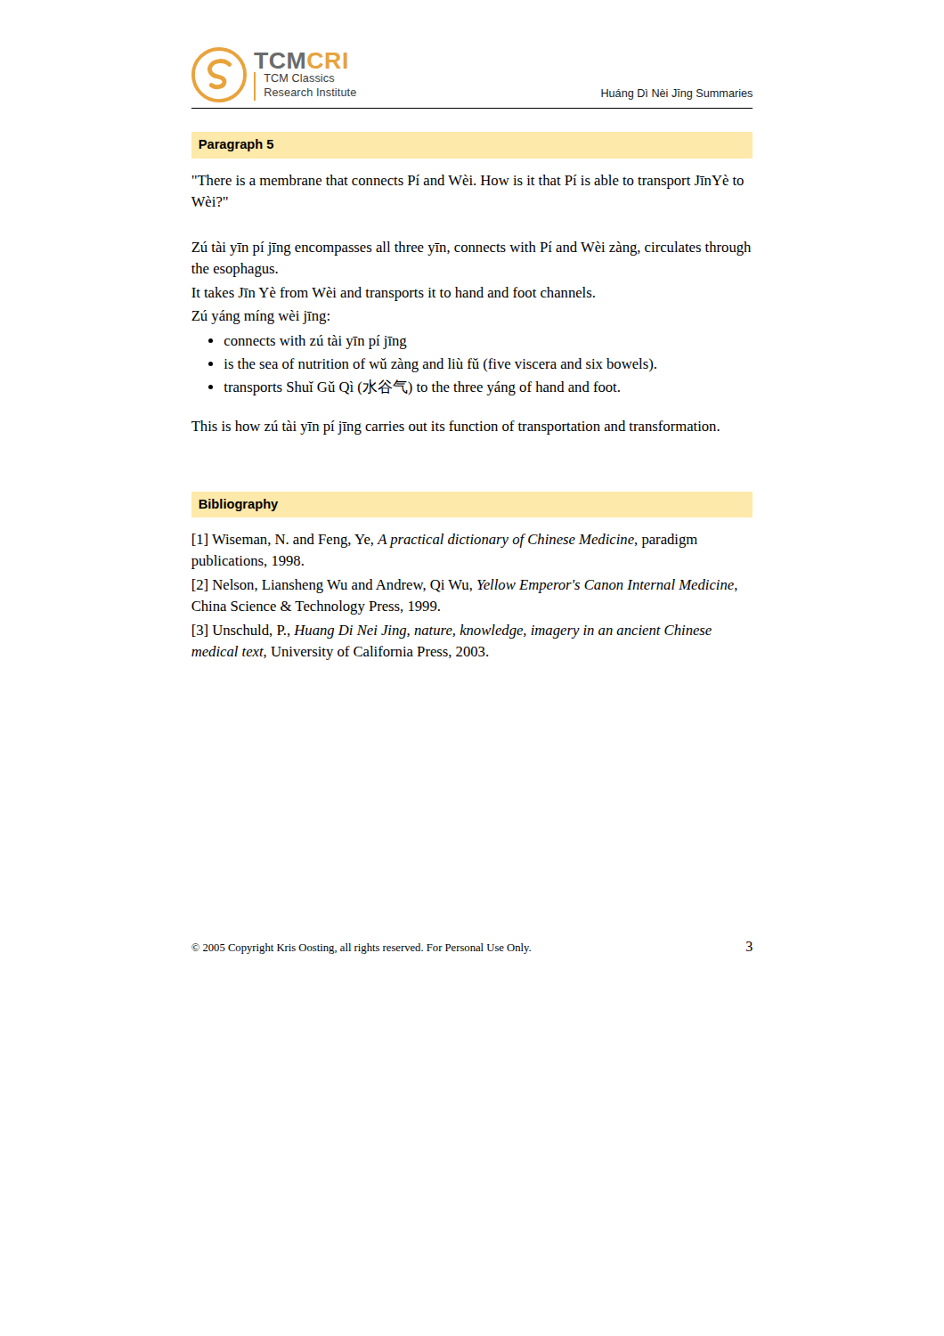TCMCRI
TCM Classics
Research Institute
Huáng Dì Nèi Jīng Summaries
Paragraph 5
"There is a membrane that connects Pí and Wèi. How is it that Pí is able to transport JīnYè to Wèi?"
Zú tài yīn pí jīng encompasses all three yīn, connects with Pí and Wèi zàng, circulates through the esophagus.
It takes Jīn Yè from Wèi and transports it to hand and foot channels.
Zú yáng míng wèi jīng:
connects with zú tài yīn pí jīng
is the sea of nutrition of wǔ zàng and liù fǔ (five viscera and six bowels).
transports Shuǐ Gǔ Qì (水谷气) to the three yáng of hand and foot.
This is how zú tài yīn pí jīng carries out its function of transportation and transformation.
Bibliography
[1] Wiseman, N. and Feng, Ye, A practical dictionary of Chinese Medicine, paradigm publications, 1998.
[2] Nelson, Liansheng Wu and Andrew, Qi Wu, Yellow Emperor's Canon Internal Medicine, China Science & Technology Press, 1999.
[3] Unschuld, P., Huang Di Nei Jing, nature, knowledge, imagery in an ancient Chinese medical text, University of California Press, 2003.
© 2005 Copyright Kris Oosting, all rights reserved. For Personal Use Only.
3